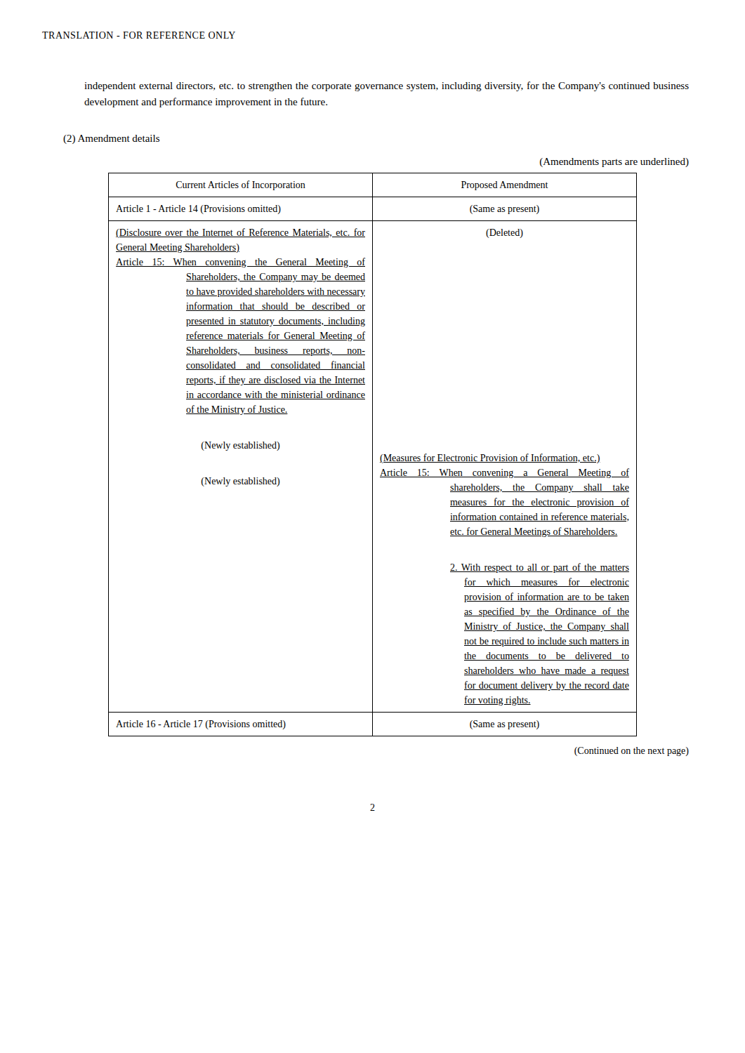TRANSLATION - FOR REFERENCE ONLY
independent external directors, etc. to strengthen the corporate governance system, including diversity, for the Company's continued business development and performance improvement in the future.
(2) Amendment details
(Amendments parts are underlined)
| Current Articles of Incorporation | Proposed Amendment |
| --- | --- |
| Article 1 - Article 14 (Provisions omitted) | (Same as present) |
| (Disclosure over the Internet of Reference Materials, etc. for General Meeting Shareholders) Article 15: When convening the General Meeting of Shareholders, the Company may be deemed to have provided shareholders with necessary information that should be described or presented in statutory documents, including reference materials for General Meeting of Shareholders, business reports, non-consolidated and consolidated financial reports, if they are disclosed via the Internet in accordance with the ministerial ordinance of the Ministry of Justice. (Newly established) (Newly established) | (Deleted) (Measures for Electronic Provision of Information, etc.) Article 15: When convening a General Meeting of shareholders, the Company shall take measures for the electronic provision of information contained in reference materials, etc. for General Meetings of Shareholders. 2. With respect to all or part of the matters for which measures for electronic provision of information are to be taken as specified by the Ordinance of the Ministry of Justice, the Company shall not be required to include such matters in the documents to be delivered to shareholders who have made a request for document delivery by the record date for voting rights. |
| Article 16 - Article 17 (Provisions omitted) | (Same as present) |
(Continued on the next page)
2